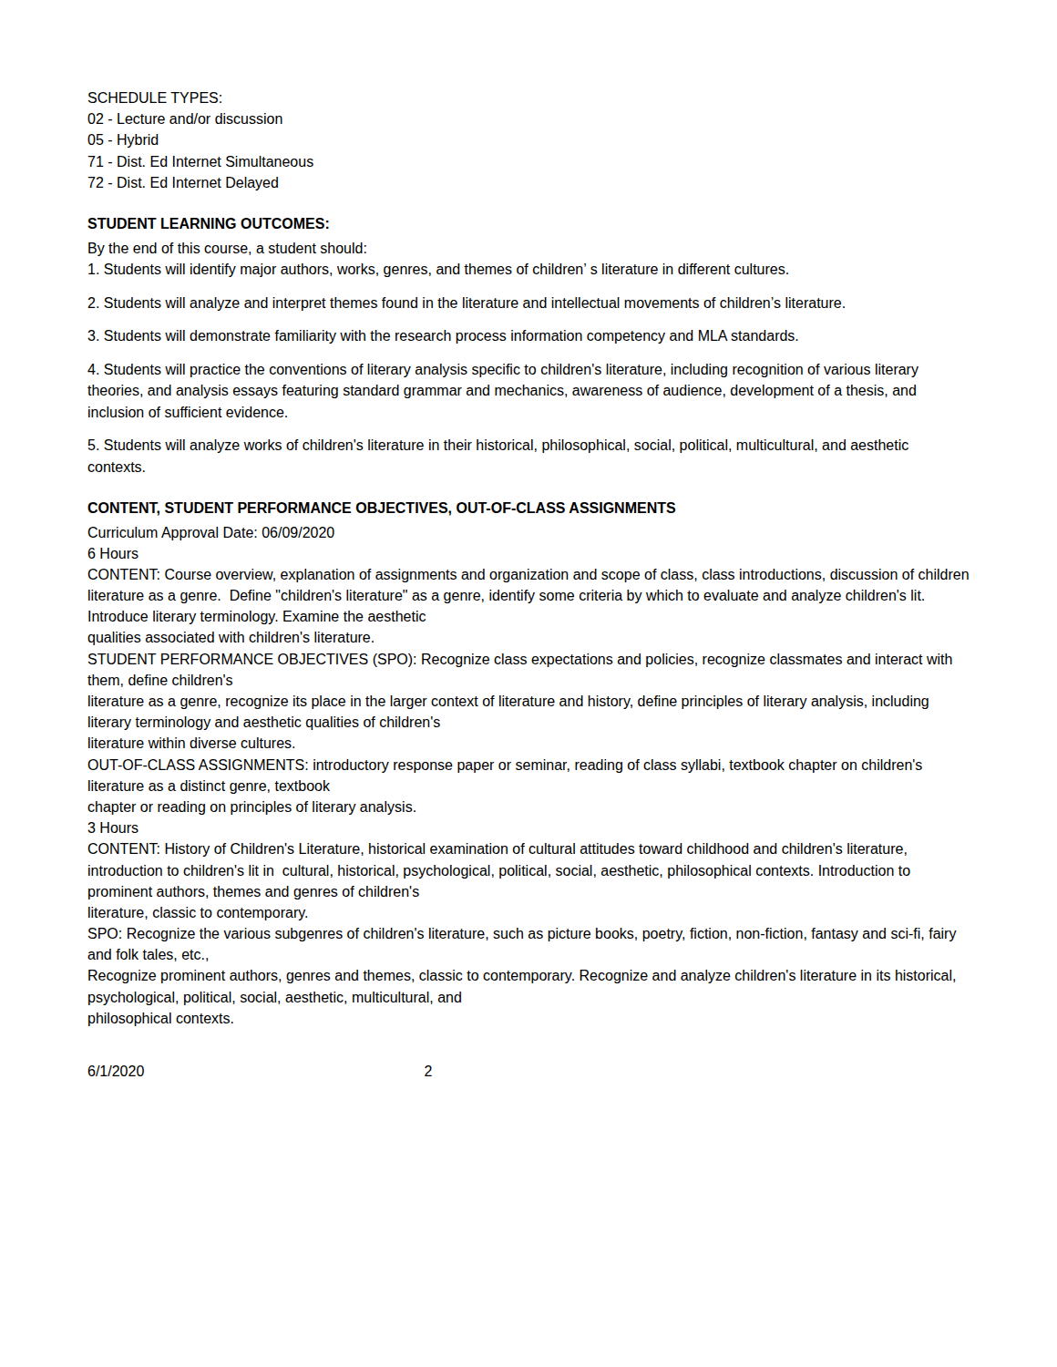SCHEDULE TYPES:
02 - Lecture and/or discussion
05 - Hybrid
71 - Dist. Ed Internet Simultaneous
72 - Dist. Ed Internet Delayed
STUDENT LEARNING OUTCOMES:
By the end of this course, a student should:
1. Students will identify major authors, works, genres, and themes of children’ s literature in different cultures.
2. Students will analyze and interpret themes found in the literature and intellectual movements of children’s literature.
3. Students will demonstrate familiarity with the research process information competency and MLA standards.
4. Students will practice the conventions of literary analysis specific to children's literature, including recognition of various literary theories, and analysis essays featuring standard grammar and mechanics, awareness of audience, development of a thesis, and inclusion of sufficient evidence.
5. Students will analyze works of children's literature in their historical, philosophical, social, political, multicultural, and aesthetic contexts.
CONTENT, STUDENT PERFORMANCE OBJECTIVES, OUT-OF-CLASS ASSIGNMENTS
Curriculum Approval Date: 06/09/2020
6 Hours
CONTENT: Course overview, explanation of assignments and organization and scope of class, class introductions, discussion of children
literature as a genre. Define "children's literature" as a genre, identify some criteria by which to evaluate and analyze children's lit. Introduce literary terminology. Examine the aesthetic
qualities associated with children's literature.
STUDENT PERFORMANCE OBJECTIVES (SPO): Recognize class expectations and policies, recognize classmates and interact with them, define children's
literature as a genre, recognize its place in the larger context of literature and history, define principles of literary analysis, including literary terminology and aesthetic qualities of children's
literature within diverse cultures.
OUT-OF-CLASS ASSIGNMENTS: introductory response paper or seminar, reading of class syllabi, textbook chapter on children's literature as a distinct genre, textbook
chapter or reading on principles of literary analysis.
3 Hours
CONTENT: History of Children's Literature, historical examination of cultural attitudes toward childhood and children's literature,
introduction to children's lit in cultural, historical, psychological, political, social, aesthetic, philosophical contexts. Introduction to prominent authors, themes and genres of children's
literature, classic to contemporary.
SPO: Recognize the various subgenres of children's literature, such as picture books, poetry, fiction, non-fiction, fantasy and sci-fi, fairy and folk tales, etc.,
Recognize prominent authors, genres and themes, classic to contemporary. Recognize and analyze children's literature in its historical, psychological, political, social, aesthetic, multicultural, and
philosophical contexts.
6/1/2020 2